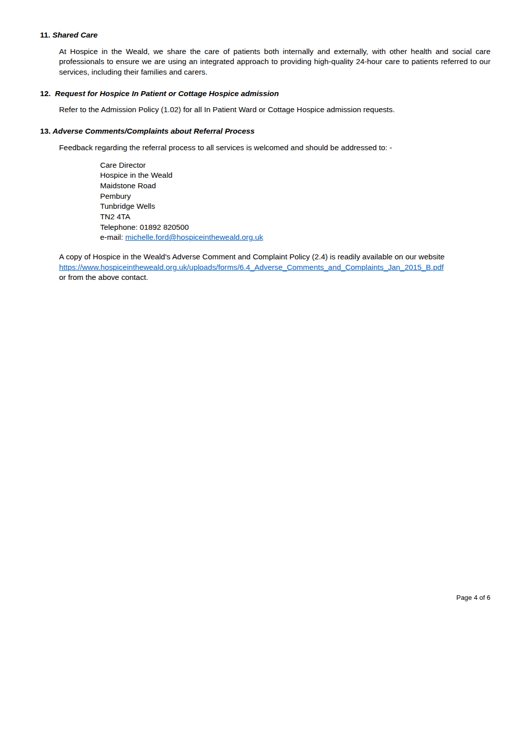11. Shared Care
At Hospice in the Weald, we share the care of patients both internally and externally, with other health and social care professionals to ensure we are using an integrated approach to providing high-quality 24-hour care to patients referred to our services, including their families and carers.
12. Request for Hospice In Patient or Cottage Hospice admission
Refer to the Admission Policy (1.02) for all In Patient Ward or Cottage Hospice admission requests.
13. Adverse Comments/Complaints about Referral Process
Feedback regarding the referral process to all services is welcomed and should be addressed to: -
Care Director
Hospice in the Weald
Maidstone Road
Pembury
Tunbridge Wells
TN2 4TA
Telephone: 01892 820500
e-mail: michelle.ford@hospiceintheweald.org.uk
A copy of Hospice in the Weald's Adverse Comment and Complaint Policy (2.4) is readily available on our website
https://www.hospiceintheweald.org.uk/uploads/forms/6.4_Adverse_Comments_and_Complaints_Jan_2015_B.pdf
or from the above contact.
Page 4 of 6